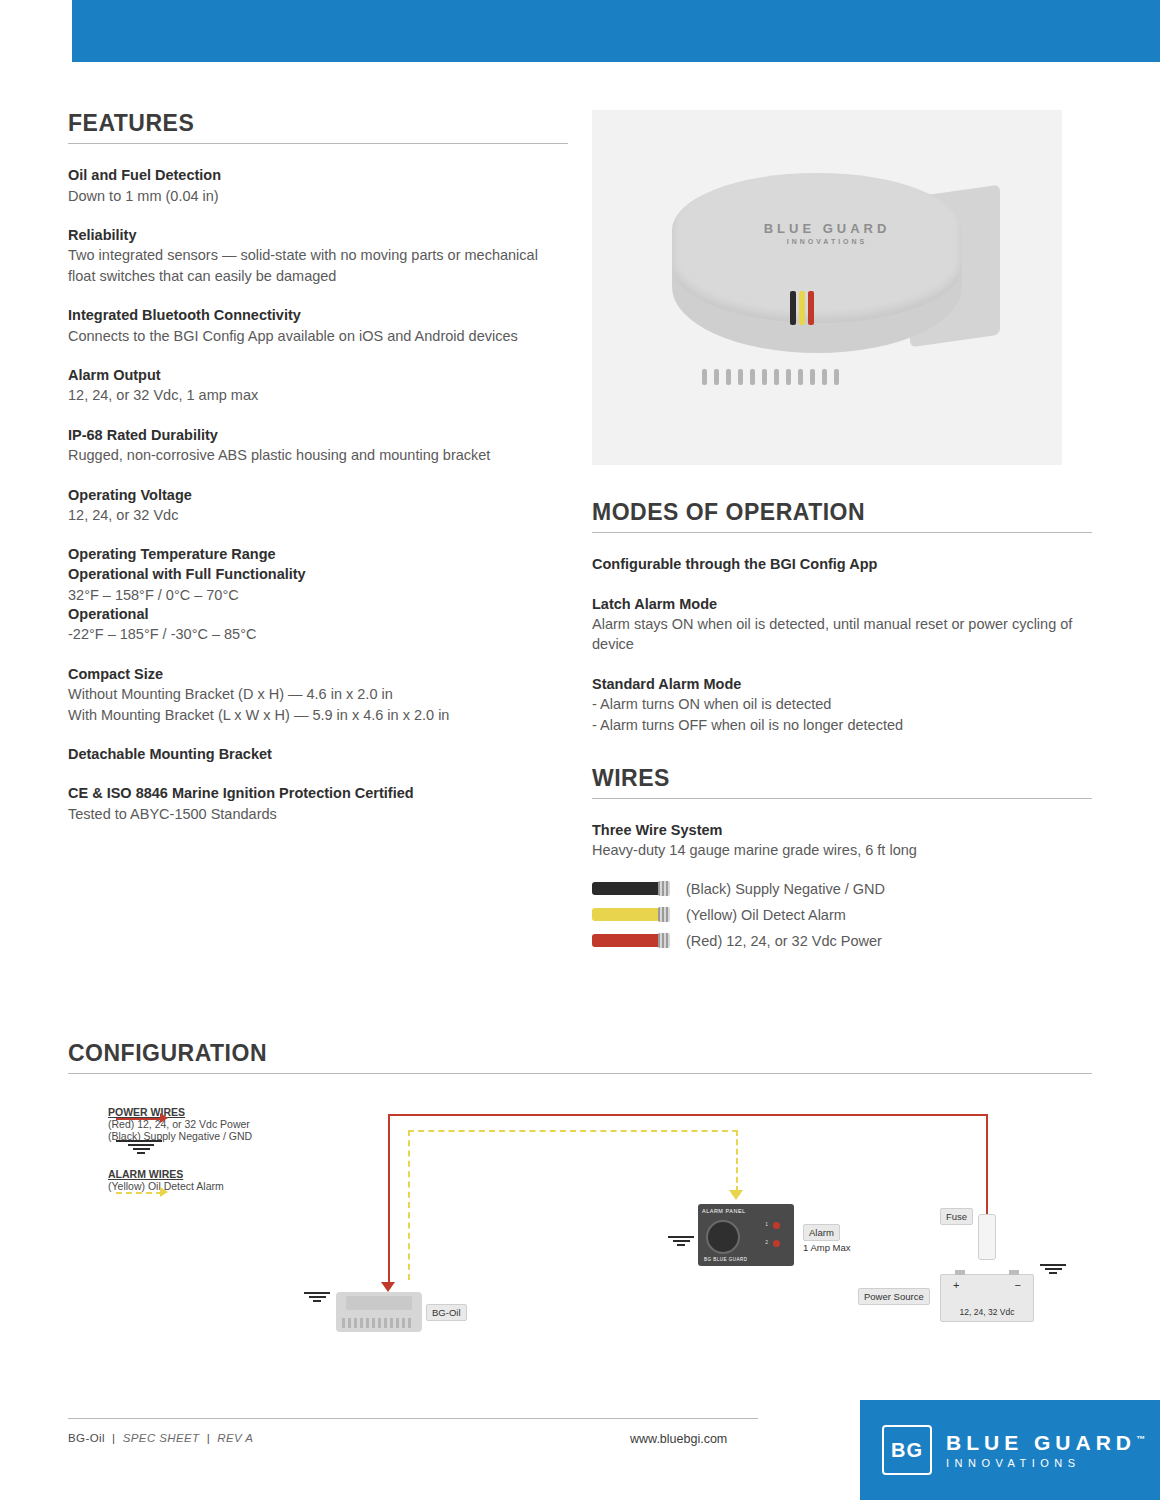FEATURES
Oil and Fuel Detection
Down to 1 mm (0.04 in)
Reliability
Two integrated sensors — solid-state with no moving parts or mechanical float switches that can easily be damaged
Integrated Bluetooth Connectivity
Connects to the BGI Config App available on iOS and Android devices
Alarm Output
12, 24, or 32 Vdc, 1 amp max
IP-68 Rated Durability
Rugged, non-corrosive ABS plastic housing and mounting bracket
Operating Voltage
12, 24, or 32 Vdc
Operating Temperature Range
Operational with Full Functionality
32°F – 158°F / 0°C – 70°C
Operational
-22°F – 185°F / -30°C – 85°C
Compact Size
Without Mounting Bracket (D x H) — 4.6 in x 2.0 in
With Mounting Bracket (L x W x H) — 5.9 in x 4.6 in x 2.0 in
Detachable Mounting Bracket
CE & ISO 8846 Marine Ignition Protection Certified
Tested to ABYC-1500 Standards
BLUE GUARDINNOVATIONS
MODES OF OPERATION
Configurable through the BGI Config App
Latch Alarm Mode
Alarm stays ON when oil is detected, until manual reset or power cycling of device
Standard Alarm Mode
- Alarm turns ON when oil is detected
- Alarm turns OFF when oil is no longer detected
WIRES
Three Wire System
Heavy-duty 14 gauge marine grade wires, 6 ft long
(Black) Supply Negative / GND
(Yellow) Oil Detect Alarm
(Red) 12, 24, or 32 Vdc Power
CONFIGURATION
POWER WIRES
(Red) 12, 24, or 32 Vdc Power
(Black) Supply Negative / GND
ALARM WIRES
(Yellow) Oil Detect Alarm
ALARM PANEL
1
2
BG BLUE GUARD
Alarm
1 Amp Max
Fuse
+
−
12, 24, 32 Vdc
Power Source
BG-Oil
BG-Oil | SPEC SHEET | REV A
www.bluebgi.com
BG
BLUE GUARD™
INNOVATIONS